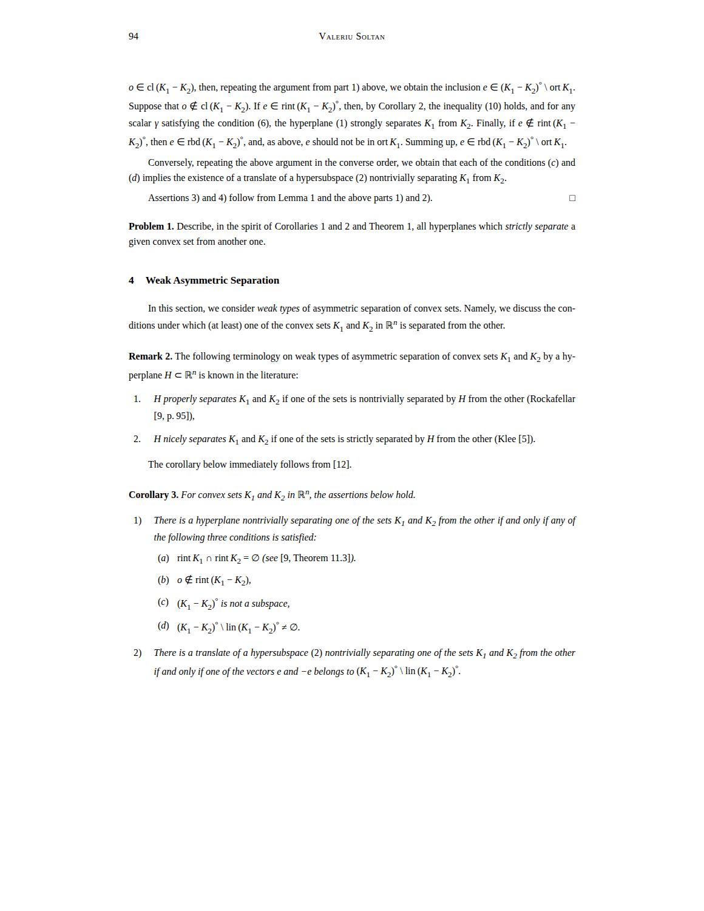94 Valeriu Soltan 94
o ∈ cl (K1 − K2), then, repeating the argument from part 1) above, we obtain the inclusion e ∈ (K1 − K2)° \ ort K1. Suppose that o ∉ cl (K1 − K2). If e ∈ rint (K1 − K2)°, then, by Corollary 2, the inequality (10) holds, and for any scalar γ satisfying the condition (6), the hyperplane (1) strongly separates K1 from K2. Finally, if e ∉ rint (K1 − K2)°, then e ∈ rbd (K1 − K2)°, and, as above, e should not be in ort K1. Summing up, e ∈ rbd (K1 − K2)° \ ort K1.
Conversely, repeating the above argument in the converse order, we obtain that each of the conditions (c) and (d) implies the existence of a translate of a hypersubspace (2) nontrivially separating K1 from K2.
Assertions 3) and 4) follow from Lemma 1 and the above parts 1) and 2).□
Problem 1. Describe, in the spirit of Corollaries 1 and 2 and Theorem 1, all hyperplanes which strictly separate a given convex set from another one.
4 Weak Asymmetric Separation
In this section, we consider weak types of asymmetric separation of convex sets. Namely, we discuss the conditions under which (at least) one of the convex sets K1 and K2 in ℝn is separated from the other.
Remark 2. The following terminology on weak types of asymmetric separation of convex sets K1 and K2 by a hyperplane H ⊂ ℝn is known in the literature:
1. H properly separates K1 and K2 if one of the sets is nontrivially separated by H from the other (Rockafellar [9, p. 95]),
2. H nicely separates K1 and K2 if one of the sets is strictly separated by H from the other (Klee [5]).
The corollary below immediately follows from [12].
Corollary 3. For convex sets K1 and K2 in ℝn, the assertions below hold.
1) There is a hyperplane nontrivially separating one of the sets K1 and K2 from the other if and only if any of the following three conditions is satisfied:
(a) rint K1 ∩ rint K2 = ∅ (see [9, Theorem 11.3]).
(b) o ∉ rint (K1 − K2),
(c)(K1 − K2)° is not a subspace,
(d)(K1 − K2)° \ lin (K1 − K2)° ≠ ∅.
2) There is a translate of a hypersubspace (2) nontrivially separating one of the sets K1 and K2 from the other if and only if one of the vectors e and −e belongs to (K1 − K2)° \ lin (K1 − K2)°.